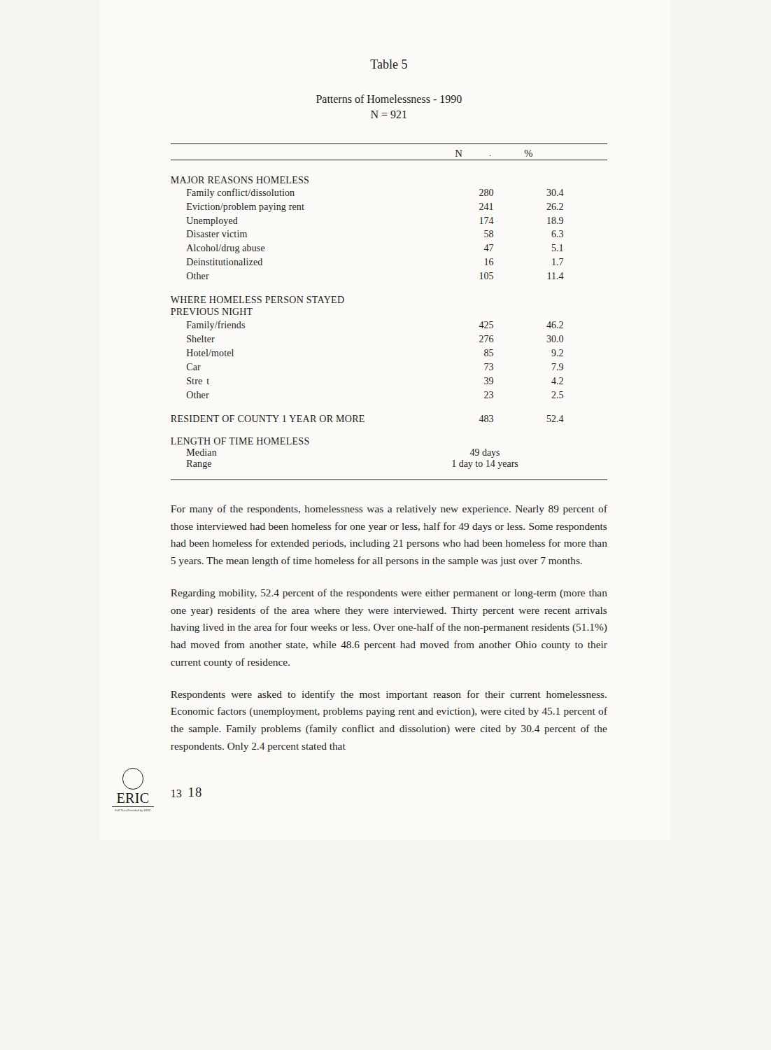Table 5
Patterns of Homelessness - 1990
N = 921
| | N | . % | |
| MAJOR REASONS HOMELESS | | | |
| Family conflict/dissolution | 280 | 30.4 | |
| Eviction/problem paying rent | 241 | 26.2 | |
| Unemployed | 174 | 18.9 | |
| Disaster victim | 58 | 6.3 | |
| Alcohol/drug abuse | 47 | 5.1 | |
| Deinstitutionalized | 16 | 1.7 | |
| Other | 105 | 11.4 | |
| WHERE HOMELESS PERSON STAYED | | | |
| PREVIOUS NIGHT | | | |
| Family/friends | 425 | 46.2 | |
| Shelter | 276 | 30.0 | |
| Hotel/motel | 85 | 9.2 | |
| Car | 73 | 7.9 | |
| Stre t | 39 | 4.2 | |
| Other | 23 | 2.5 | |
| RESIDENT OF COUNTY 1 YEAR OR MORE | 483 | 52.4 | |
| LENGTH OF TIME HOMELESS | | | |
| Median | 49 days | |
| Range | 1 day to 14 years | |
For many of the respondents, homelessness was a relatively new experience. Nearly 89 percent of those interviewed had been homeless for one year or less, half for 49 days or less. Some respondents had been homeless for extended periods, including 21 persons who had been homeless for more than 5 years. The mean length of time homeless for all persons in the sample was just over 7 months.
Regarding mobility, 52.4 percent of the respondents were either permanent or long-term (more than one year) residents of the area where they were interviewed. Thirty percent were recent arrivals having lived in the area for four weeks or less. Over one-half of the non-permanent residents (51.1%) had moved from another state, while 48.6 percent had moved from another Ohio county to their current county of residence.
Respondents were asked to identify the most important reason for their current homelessness. Economic factors (unemployment, problems paying rent and eviction), were cited by 45.1 percent of the sample. Family problems (family conflict and dissolution) were cited by 30.4 percent of the respondents. Only 2.4 percent stated that
13 18
ERIC
Full Text Provided by ERIC